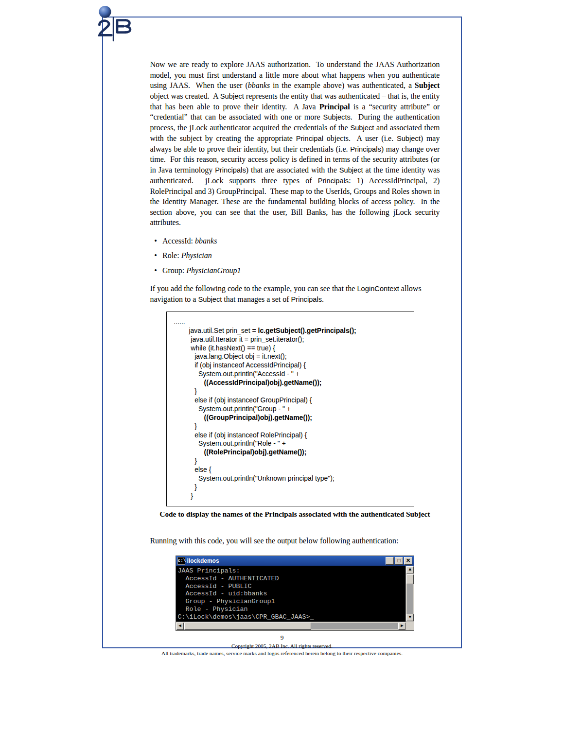Now we are ready to explore JAAS authorization. To understand the JAAS Authorization model, you must first understand a little more about what happens when you authenticate using JAAS. When the user (bbanks in the example above) was authenticated, a Subject object was created. A Subject represents the entity that was authenticated – that is, the entity that has been able to prove their identity. A Java Principal is a “security attribute” or “credential” that can be associated with one or more Subjects. During the authentication process, the jLock authenticator acquired the credentials of the Subject and associated them with the subject by creating the appropriate Principal objects. A user (i.e. Subject) may always be able to prove their identity, but their credentials (i.e. Principals) may change over time. For this reason, security access policy is defined in terms of the security attributes (or in Java terminology Principals) that are associated with the Subject at the time identity was authenticated. jLock supports three types of Principals: 1) AccessIdPrincipal, 2) RolePrincipal and 3) GroupPrincipal. These map to the UserIds, Groups and Roles shown in the Identity Manager. These are the fundamental building blocks of access policy. In the section above, you can see that the user, Bill Banks, has the following jLock security attributes.
AccessId: bbanks
Role: Physician
Group: PhysicianGroup1
If you add the following code to the example, you can see that the LoginContext allows navigation to a Subject that manages a set of Principals.
...... java.util.Set prin_set = lc.getSubject().getPrincipals(); java.util.Iterator it = prin_set.iterator(); while (it.hasNext() == true) { java.lang.Object obj = it.next(); if (obj instanceof AccessIdPrincipal) { System.out.println("AccessId - " + ((AccessIdPrincipal)obj).getName()); } else if (obj instanceof GroupPrincipal) { System.out.println("Group - " + ((GroupPrincipal)obj).getName()); } else if (obj instanceof RolePrincipal) { System.out.println("Role - " + ((RolePrincipal)obj).getName()); } else { System.out.println("Unknown principal type"); } }
Code to display the names of the Principals associated with the authenticated Subject
Running with this code, you will see the output below following authentication:
c:\
ilockdemos
_
□
✕
JAAS Principals: AccessId - AUTHENTICATED AccessId - PUBLIC AccessId - uid:bbanks Group - PhysicianGroup1 Role - Physician C:\iLock\demos\jaas\CPR_GBAC_JAAS>_
▲
▼
◀
▶
9
Copyright 2005, 2AB Inc. All rights reserved.
All trademarks, trade names, service marks and logos referenced herein belong to their respective companies.